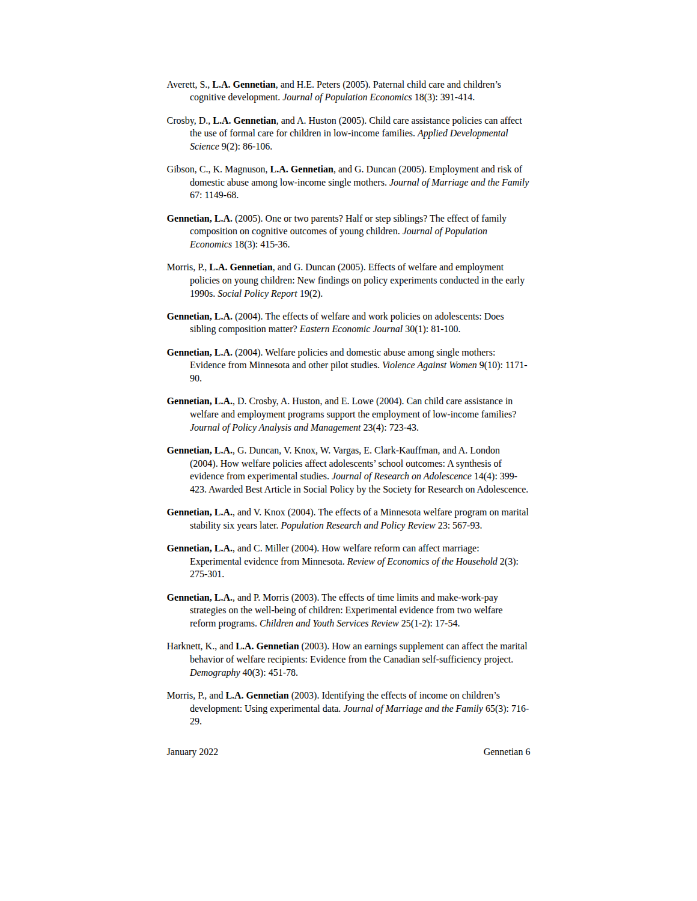Averett, S., L.A. Gennetian, and H.E. Peters (2005). Paternal child care and children’s cognitive development. Journal of Population Economics 18(3): 391-414.
Crosby, D., L.A. Gennetian, and A. Huston (2005). Child care assistance policies can affect the use of formal care for children in low-income families. Applied Developmental Science 9(2): 86-106.
Gibson, C., K. Magnuson, L.A. Gennetian, and G. Duncan (2005). Employment and risk of domestic abuse among low-income single mothers. Journal of Marriage and the Family 67: 1149-68.
Gennetian, L.A. (2005). One or two parents? Half or step siblings? The effect of family composition on cognitive outcomes of young children. Journal of Population Economics 18(3): 415-36.
Morris, P., L.A. Gennetian, and G. Duncan (2005). Effects of welfare and employment policies on young children: New findings on policy experiments conducted in the early 1990s. Social Policy Report 19(2).
Gennetian, L.A. (2004). The effects of welfare and work policies on adolescents: Does sibling composition matter? Eastern Economic Journal 30(1): 81-100.
Gennetian, L.A. (2004). Welfare policies and domestic abuse among single mothers: Evidence from Minnesota and other pilot studies. Violence Against Women 9(10): 1171-90.
Gennetian, L.A., D. Crosby, A. Huston, and E. Lowe (2004). Can child care assistance in welfare and employment programs support the employment of low-income families? Journal of Policy Analysis and Management 23(4): 723-43.
Gennetian, L.A., G. Duncan, V. Knox, W. Vargas, E. Clark-Kauffman, and A. London (2004). How welfare policies affect adolescents’ school outcomes: A synthesis of evidence from experimental studies. Journal of Research on Adolescence 14(4): 399-423. Awarded Best Article in Social Policy by the Society for Research on Adolescence.
Gennetian, L.A., and V. Knox (2004). The effects of a Minnesota welfare program on marital stability six years later. Population Research and Policy Review 23: 567-93.
Gennetian, L.A., and C. Miller (2004). How welfare reform can affect marriage: Experimental evidence from Minnesota. Review of Economics of the Household 2(3): 275-301.
Gennetian, L.A., and P. Morris (2003). The effects of time limits and make-work-pay strategies on the well-being of children: Experimental evidence from two welfare reform programs. Children and Youth Services Review 25(1-2): 17-54.
Harknett, K., and L.A. Gennetian (2003). How an earnings supplement can affect the marital behavior of welfare recipients: Evidence from the Canadian self-sufficiency project. Demography 40(3): 451-78.
Morris, P., and L.A. Gennetian (2003). Identifying the effects of income on children’s development: Using experimental data. Journal of Marriage and the Family 65(3): 716-29.
January 2022 Gennetian 6